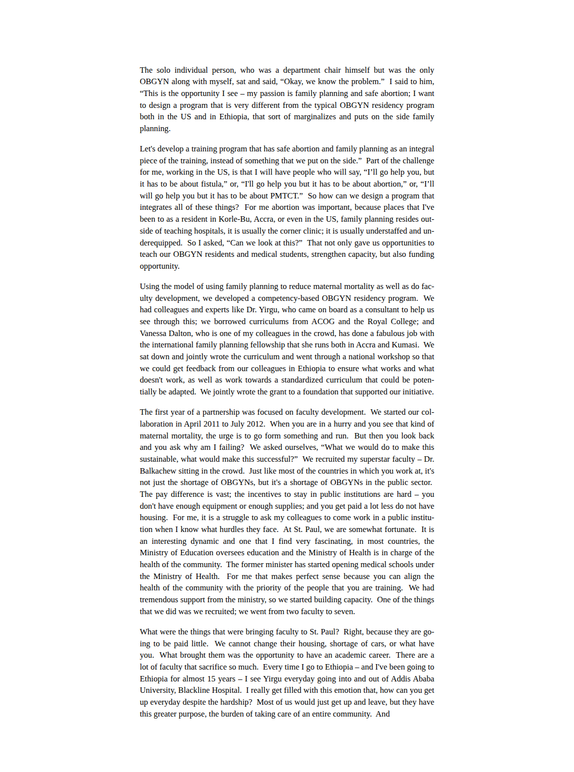The solo individual person, who was a department chair himself but was the only OBGYN along with myself, sat and said, “Okay, we know the problem.” I said to him, “This is the opportunity I see – my passion is family planning and safe abortion; I want to design a program that is very different from the typical OBGYN residency program both in the US and in Ethiopia, that sort of marginalizes and puts on the side family planning.
Let's develop a training program that has safe abortion and family planning as an integral piece of the training, instead of something that we put on the side.” Part of the challenge for me, working in the US, is that I will have people who will say, “I’ll go help you, but it has to be about fistula,” or, “I'll go help you but it has to be about abortion,” or, “I’ll will go help you but it has to be about PMTCT.” So how can we design a program that integrates all of these things? For me abortion was important, because places that I've been to as a resident in Korle-Bu, Accra, or even in the US, family planning resides outside of teaching hospitals, it is usually the corner clinic; it is usually understaffed and underequipped. So I asked, “Can we look at this?” That not only gave us opportunities to teach our OBGYN residents and medical students, strengthen capacity, but also funding opportunity.
Using the model of using family planning to reduce maternal mortality as well as do faculty development, we developed a competency-based OBGYN residency program. We had colleagues and experts like Dr. Yirgu, who came on board as a consultant to help us see through this; we borrowed curriculums from ACOG and the Royal College; and Vanessa Dalton, who is one of my colleagues in the crowd, has done a fabulous job with the international family planning fellowship that she runs both in Accra and Kumasi. We sat down and jointly wrote the curriculum and went through a national workshop so that we could get feedback from our colleagues in Ethiopia to ensure what works and what doesn't work, as well as work towards a standardized curriculum that could be potentially be adapted. We jointly wrote the grant to a foundation that supported our initiative.
The first year of a partnership was focused on faculty development. We started our collaboration in April 2011 to July 2012. When you are in a hurry and you see that kind of maternal mortality, the urge is to go form something and run. But then you look back and you ask why am I failing? We asked ourselves, “What we would do to make this sustainable, what would make this successful?” We recruited my superstar faculty – Dr. Balkachew sitting in the crowd. Just like most of the countries in which you work at, it's not just the shortage of OBGYNs, but it's a shortage of OBGYNs in the public sector. The pay difference is vast; the incentives to stay in public institutions are hard – you don't have enough equipment or enough supplies; and you get paid a lot less do not have housing. For me, it is a struggle to ask my colleagues to come work in a public institution when I know what hurdles they face. At St. Paul, we are somewhat fortunate. It is an interesting dynamic and one that I find very fascinating, in most countries, the Ministry of Education oversees education and the Ministry of Health is in charge of the health of the community. The former minister has started opening medical schools under the Ministry of Health. For me that makes perfect sense because you can align the health of the community with the priority of the people that you are training. We had tremendous support from the ministry, so we started building capacity. One of the things that we did was we recruited; we went from two faculty to seven.
What were the things that were bringing faculty to St. Paul? Right, because they are going to be paid little. We cannot change their housing, shortage of cars, or what have you. What brought them was the opportunity to have an academic career. There are a lot of faculty that sacrifice so much. Every time I go to Ethiopia – and I've been going to Ethiopia for almost 15 years – I see Yirgu everyday going into and out of Addis Ababa University, Blackline Hospital. I really get filled with this emotion that, how can you get up everyday despite the hardship? Most of us would just get up and leave, but they have this greater purpose, the burden of taking care of an entire community. And